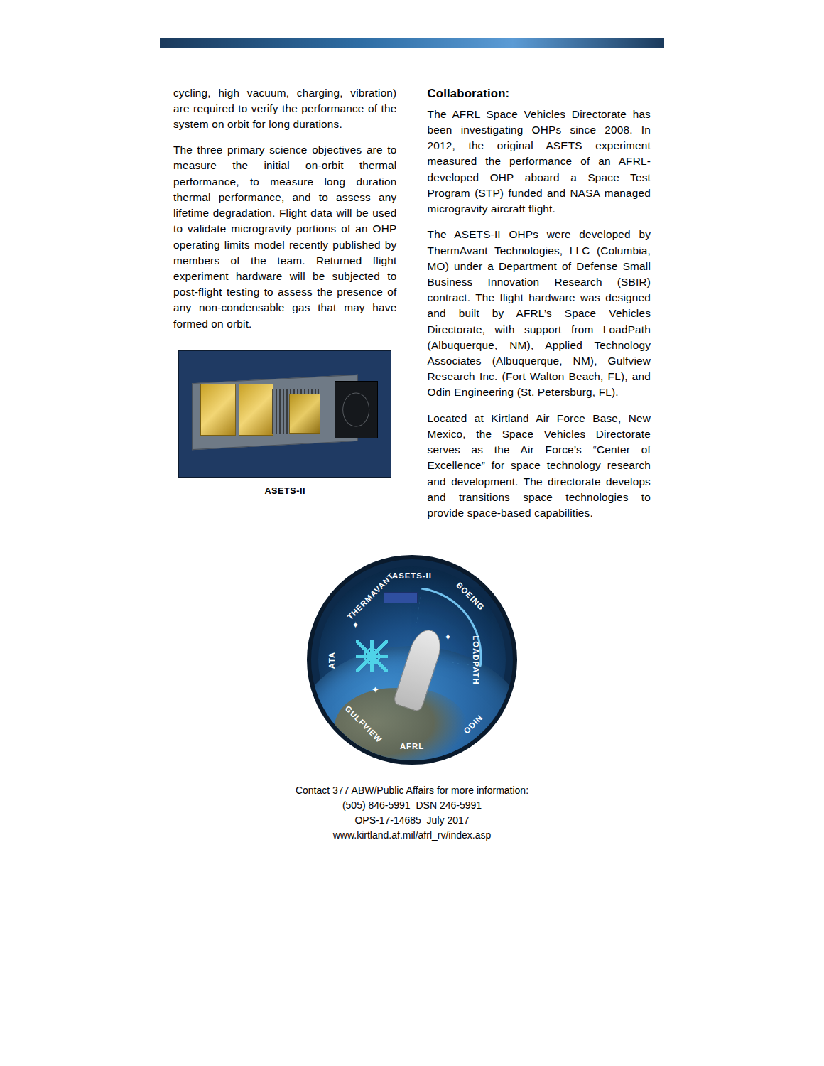cycling, high vacuum, charging, vibration) are required to verify the performance of the system on orbit for long durations.
The three primary science objectives are to measure the initial on-orbit thermal performance, to measure long duration thermal performance, and to assess any lifetime degradation. Flight data will be used to validate microgravity portions of an OHP operating limits model recently published by members of the team. Returned flight experiment hardware will be subjected to post-flight testing to assess the presence of any non-condensable gas that may have formed on orbit.
ASETS-II
Collaboration:
The AFRL Space Vehicles Directorate has been investigating OHPs since 2008. In 2012, the original ASETS experiment measured the performance of an AFRL-developed OHP aboard a Space Test Program (STP) funded and NASA managed microgravity aircraft flight.
The ASETS-II OHPs were developed by ThermAvant Technologies, LLC (Columbia, MO) under a Department of Defense Small Business Innovation Research (SBIR) contract. The flight hardware was designed and built by AFRL’s Space Vehicles Directorate, with support from LoadPath (Albuquerque, NM), Applied Technology Associates (Albuquerque, NM), Gulfview Research Inc. (Fort Walton Beach, FL), and Odin Engineering (St. Petersburg, FL).
Located at Kirtland Air Force Base, New Mexico, the Space Vehicles Directorate serves as the Air Force’s “Center of Excellence” for space technology research and development. The directorate develops and transitions space technologies to provide space-based capabilities.
✦
✦
✦
ASETS-II BOEING LOADPATH ODIN AFRL GULFVIEW ATA THERMAVANT
Contact 377 ABW/Public Affairs for more information:
(505) 846-5991 DSN 246-5991
OPS-17-14685 July 2017
www.kirtland.af.mil/afrl_rv/index.asp